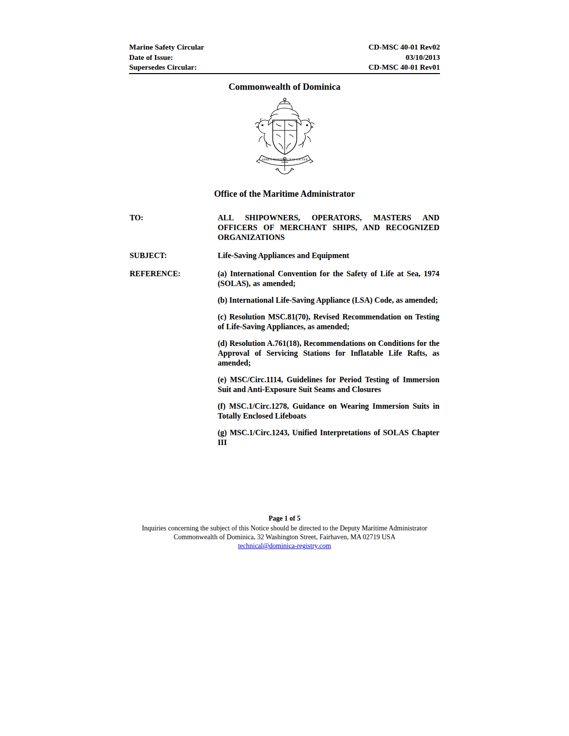| Marine Safety Circular | CD-MSC 40-01 Rev02 |
| Date of Issue: | 03/10/2013 |
| Supersedes Circular: | CD-MSC 40-01 Rev01 |
Commonwealth of Dominica
APRES BONDIE C'EST LA TER
Office of the Maritime Administrator
| TO: | ALL SHIPOWNERS, OPERATORS, MASTERS AND OFFICERS OF MERCHANT SHIPS, AND RECOGNIZED ORGANIZATIONS |
| SUBJECT: | Life-Saving Appliances and Equipment |
| REFERENCE: | (a) International Convention for the Safety of Life at Sea, 1974 (SOLAS), as amended; (b) International Life-Saving Appliance (LSA) Code, as amended; (c) Resolution MSC.81(70), Revised Recommendation on Testing of Life-Saving Appliances, as amended; (d) Resolution A.761(18), Recommendations on Conditions for the Approval of Servicing Stations for Inflatable Life Rafts, as amended; (e) MSC/Circ.1114, Guidelines for Period Testing of Immersion Suit and Anti-Exposure Suit Seams and Closures (f) MSC.1/Circ.1278, Guidance on Wearing Immersion Suits in Totally Enclosed Lifeboats (g) MSC.1/Circ.1243, Unified Interpretations of SOLAS Chapter III |
Page 1 of 5
Inquiries concerning the subject of this Notice should be directed to the Deputy Maritime Administrator
Commonwealth of Dominica, 32 Washington Street, Fairhaven, MA 02719 USA
technical@dominica-registry.com